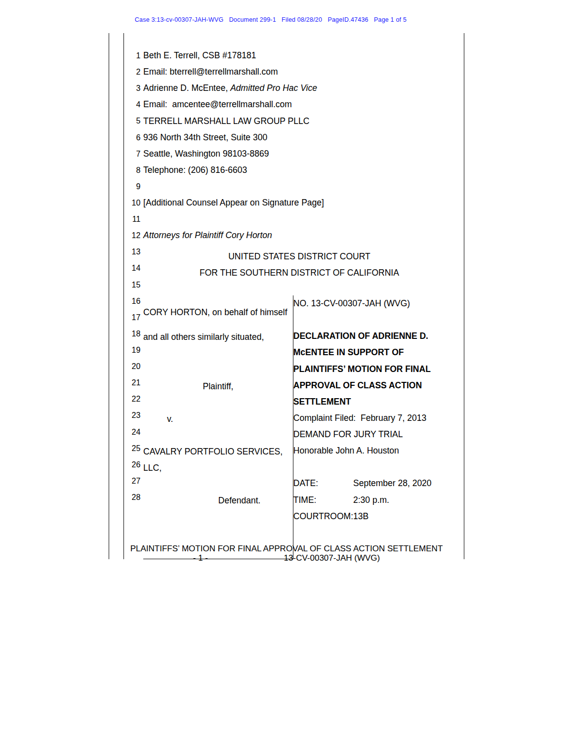Case 3:13-cv-00307-JAH-WVG Document 299-1 Filed 08/28/20 PageID.47436 Page 1 of 5
1
2
3
4
5
6
7
8
9
10
11
12
13
14
15
16
17
18
19
20
21
22
23
24
25
26
27
28
Beth E. Terrell, CSB #178181
Email: bterrell@terrellmarshall.com
Adrienne D. McEntee, Admitted Pro Hac Vice
Email: amcentee@terrellmarshall.com
TERRELL MARSHALL LAW GROUP PLLC
936 North 34th Street, Suite 300
Seattle, Washington 98103-8869
Telephone: (206) 816-6603
[Additional Counsel Appear on Signature Page]
Attorneys for Plaintiff Cory Horton
UNITED STATES DISTRICT COURT
FOR THE SOUTHERN DISTRICT OF CALIFORNIA
| CORY HORTON, on behalf of himself and all others similarly situated, Plaintiff, v. CAVALRY PORTFOLIO SERVICES, LLC, Defendant. | NO. 13-CV-00307-JAH (WVG) DECLARATION OF ADRIENNE D. McENTEE IN SUPPORT OF PLAINTIFFS’ MOTION FOR FINAL APPROVAL OF CLASS ACTION SETTLEMENT Complaint Filed: February 7, 2013 DEMAND FOR JURY TRIAL Honorable John A. Houston / DATE: / September 28, 2020 / / TIME: / 2:30 p.m. / / COURTROOM: / 13B / |
PLAINTIFFS’ MOTION FOR FINAL APPROVAL OF CLASS ACTION SETTLEMENT
- 1 -13-CV-00307-JAH (WVG)